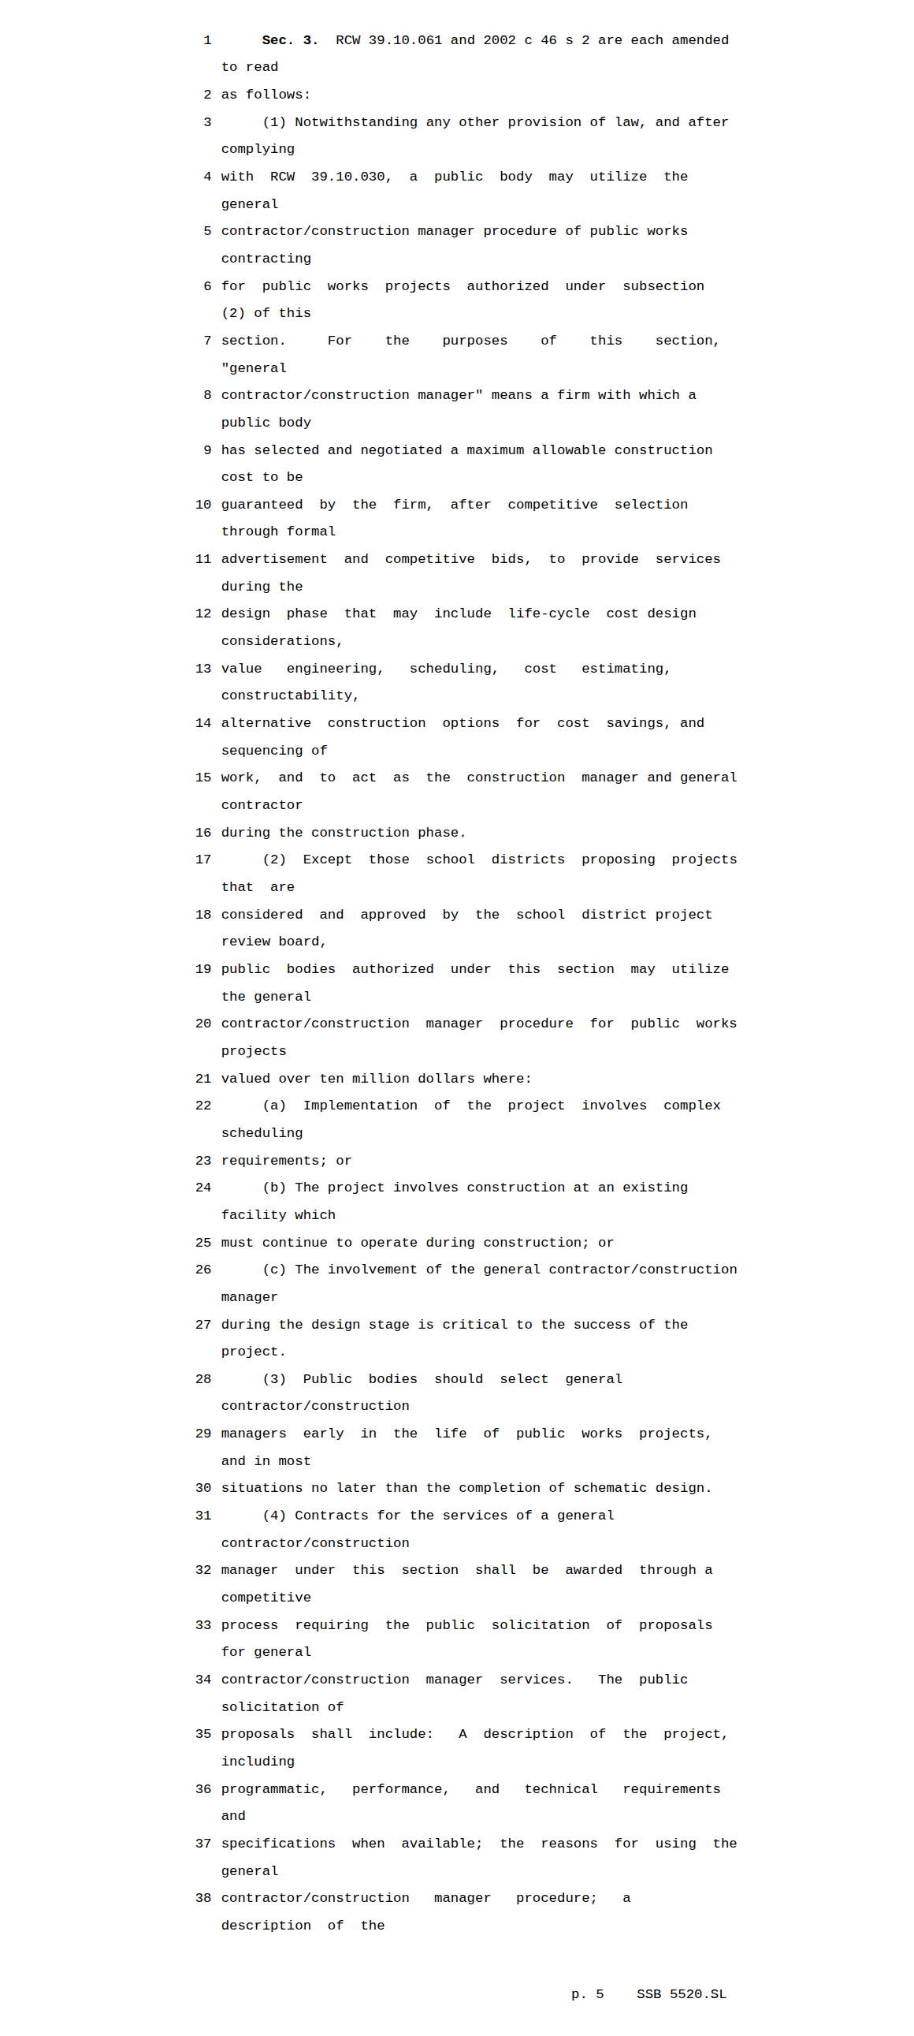Sec. 3. RCW 39.10.061 and 2002 c 46 s 2 are each amended to read
as follows:
(1) Notwithstanding any other provision of law, and after complying
with RCW 39.10.030, a public body may utilize the general
contractor/construction manager procedure of public works contracting
for public works projects authorized under subsection (2) of this
section. For the purposes of this section, "general
contractor/construction manager" means a firm with which a public body
has selected and negotiated a maximum allowable construction cost to be
guaranteed by the firm, after competitive selection through formal
advertisement and competitive bids, to provide services during the
design phase that may include life-cycle cost design considerations,
value engineering, scheduling, cost estimating, constructability,
alternative construction options for cost savings, and sequencing of
work, and to act as the construction manager and general contractor
during the construction phase.
(2) Except those school districts proposing projects that are
considered and approved by the school district project review board,
public bodies authorized under this section may utilize the general
contractor/construction manager procedure for public works projects
valued over ten million dollars where:
(a) Implementation of the project involves complex scheduling
requirements; or
(b) The project involves construction at an existing facility which
must continue to operate during construction; or
(c) The involvement of the general contractor/construction manager
during the design stage is critical to the success of the project.
(3) Public bodies should select general contractor/construction
managers early in the life of public works projects, and in most
situations no later than the completion of schematic design.
(4) Contracts for the services of a general contractor/construction
manager under this section shall be awarded through a competitive
process requiring the public solicitation of proposals for general
contractor/construction manager services. The public solicitation of
proposals shall include: A description of the project, including
programmatic, performance, and technical requirements and
specifications when available; the reasons for using the general
contractor/construction manager procedure; a description of the
p. 5 SSB 5520.SL